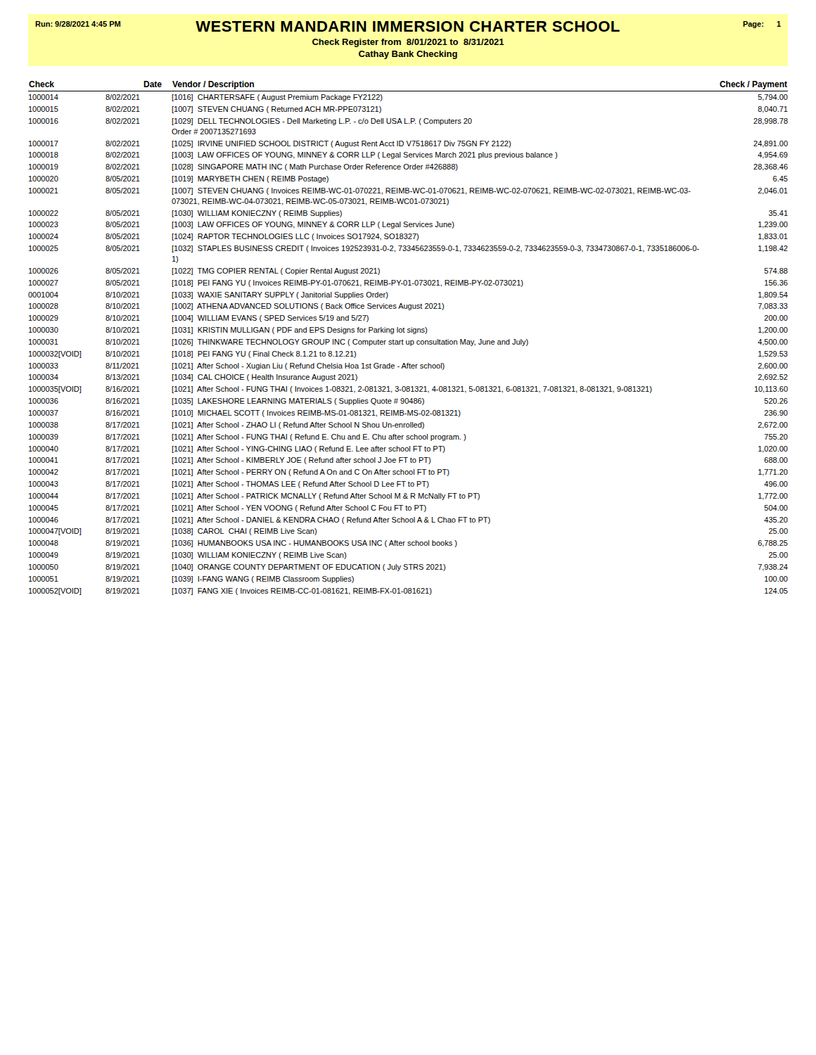Run: 9/28/2021 4:45 PM
Page:1
WESTERN MANDARIN IMMERSION CHARTER SCHOOL
Check Register from 8/01/2021 to 8/31/2021
Cathay Bank Checking
| Check | Date | Vendor / Description | Check / Payment |
| --- | --- | --- | --- |
| 1000014 | 8/02/2021 | [1016] CHARTERSAFE ( August Premium Package FY2122) | 5,794.00 |
| 1000015 | 8/02/2021 | [1007] STEVEN CHUANG ( Returned ACH MR-PPE073121) | 8,040.71 |
| 1000016 | 8/02/2021 | [1029] DELL TECHNOLOGIES - Dell Marketing L.P. - c/o Dell USA L.P. ( Computers 20 Order # 2007135271693 | 28,998.78 |
| 1000017 | 8/02/2021 | [1025] IRVINE UNIFIED SCHOOL DISTRICT ( August Rent Acct ID V7518617 Div 75GN FY 2122) | 24,891.00 |
| 1000018 | 8/02/2021 | [1003] LAW OFFICES OF YOUNG, MINNEY & CORR LLP ( Legal Services March 2021 plus previous balance ) | 4,954.69 |
| 1000019 | 8/02/2021 | [1028] SINGAPORE MATH INC ( Math Purchase Order Reference Order #426888) | 28,368.46 |
| 1000020 | 8/05/2021 | [1019] MARYBETH CHEN ( REIMB Postage) | 6.45 |
| 1000021 | 8/05/2021 | [1007] STEVEN CHUANG ( Invoices REIMB-WC-01-070221, REIMB-WC-01-070621, REIMB-WC-02-070621, REIMB-WC-02-073021, REIMB-WC-03-073021, REIMB-WC-04-073021, REIMB-WC-05-073021, REIMB-WC01-073021) | 2,046.01 |
| 1000022 | 8/05/2021 | [1030] WILLIAM KONIECZNY ( REIMB Supplies) | 35.41 |
| 1000023 | 8/05/2021 | [1003] LAW OFFICES OF YOUNG, MINNEY & CORR LLP ( Legal Services June) | 1,239.00 |
| 1000024 | 8/05/2021 | [1024] RAPTOR TECHNOLOGIES LLC ( Invoices SO17924, SO18327) | 1,833.01 |
| 1000025 | 8/05/2021 | [1032] STAPLES BUSINESS CREDIT ( Invoices 192523931-0-2, 73345623559-0-1, 7334623559-0-2, 7334623559-0-3, 7334730867-0-1, 7335186006-0-1) | 1,198.42 |
| 1000026 | 8/05/2021 | [1022] TMG COPIER RENTAL ( Copier Rental August 2021) | 574.88 |
| 1000027 | 8/05/2021 | [1018] PEI FANG YU ( Invoices REIMB-PY-01-070621, REIMB-PY-01-073021, REIMB-PY-02-073021) | 156.36 |
| 0001004 | 8/10/2021 | [1033] WAXIE SANITARY SUPPLY ( Janitorial Supplies Order) | 1,809.54 |
| 1000028 | 8/10/2021 | [1002] ATHENA ADVANCED SOLUTIONS ( Back Office Services August 2021) | 7,083.33 |
| 1000029 | 8/10/2021 | [1004] WILLIAM EVANS ( SPED Services 5/19 and 5/27) | 200.00 |
| 1000030 | 8/10/2021 | [1031] KRISTIN MULLIGAN ( PDF and EPS Designs for Parking lot signs) | 1,200.00 |
| 1000031 | 8/10/2021 | [1026] THINKWARE TECHNOLOGY GROUP INC ( Computer start up consultation May, June and July) | 4,500.00 |
| 1000032[VOID] | 8/10/2021 | [1018] PEI FANG YU ( Final Check 8.1.21 to 8.12.21) | 1,529.53 |
| 1000033 | 8/11/2021 | [1021] After School - Xugian Liu ( Refund Chelsia Hoa 1st Grade - After school) | 2,600.00 |
| 1000034 | 8/13/2021 | [1034] CAL CHOICE ( Health Insurance August 2021) | 2,692.52 |
| 1000035[VOID] | 8/16/2021 | [1021] After School - FUNG THAI ( Invoices 1-08321, 2-081321, 3-081321, 4-081321, 5-081321, 6-081321, 7-081321, 8-081321, 9-081321) | 10,113.60 |
| 1000036 | 8/16/2021 | [1035] LAKESHORE LEARNING MATERIALS ( Supplies Quote # 90486) | 520.26 |
| 1000037 | 8/16/2021 | [1010] MICHAEL SCOTT ( Invoices REIMB-MS-01-081321, REIMB-MS-02-081321) | 236.90 |
| 1000038 | 8/17/2021 | [1021] After School - ZHAO LI ( Refund After School N Shou Un-enrolled) | 2,672.00 |
| 1000039 | 8/17/2021 | [1021] After School - FUNG THAI ( Refund E. Chu and E. Chu after school program. ) | 755.20 |
| 1000040 | 8/17/2021 | [1021] After School - YING-CHING LIAO ( Refund E. Lee after school FT to PT) | 1,020.00 |
| 1000041 | 8/17/2021 | [1021] After School - KIMBERLY JOE ( Refund after school J Joe FT to PT) | 688.00 |
| 1000042 | 8/17/2021 | [1021] After School - PERRY ON ( Refund A On and C On After school FT to PT) | 1,771.20 |
| 1000043 | 8/17/2021 | [1021] After School - THOMAS LEE ( Refund After School D Lee FT to PT) | 496.00 |
| 1000044 | 8/17/2021 | [1021] After School - PATRICK MCNALLY ( Refund After School M & R McNally FT to PT) | 1,772.00 |
| 1000045 | 8/17/2021 | [1021] After School - YEN VOONG ( Refund After School C Fou FT to PT) | 504.00 |
| 1000046 | 8/17/2021 | [1021] After School - DANIEL & KENDRA CHAO ( Refund After School A & L Chao FT to PT) | 435.20 |
| 1000047[VOID] | 8/19/2021 | [1038] CAROL CHAI ( REIMB Live Scan) | 25.00 |
| 1000048 | 8/19/2021 | [1036] HUMANBOOKS USA INC - HUMANBOOKS USA INC ( After school books ) | 6,788.25 |
| 1000049 | 8/19/2021 | [1030] WILLIAM KONIECZNY ( REIMB Live Scan) | 25.00 |
| 1000050 | 8/19/2021 | [1040] ORANGE COUNTY DEPARTMENT OF EDUCATION ( July STRS 2021) | 7,938.24 |
| 1000051 | 8/19/2021 | [1039] I-FANG WANG ( REIMB Classroom Supplies) | 100.00 |
| 1000052[VOID] | 8/19/2021 | [1037] FANG XIE ( Invoices REIMB-CC-01-081621, REIMB-FX-01-081621) | 124.05 |